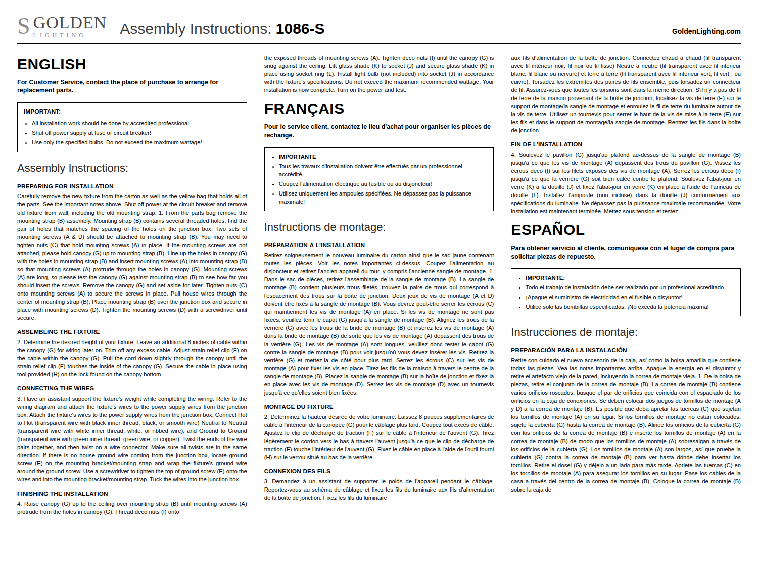S
GOLDEN LIGHTING
Assembly Instructions: 1086-S
GoldenLighting.com
ENGLISH
For Customer Service, contact the place of purchase to arrange for replacement parts.
IMPORTANT:
All installation work should be done by accredited professional.
Shut off power supply at fuse or circuit breaker!
Use only the specified bulbs. Do not exceed the maximum wattage!
Assembly Instructions:
Preparing for Installation
Carefully remove the new fixture from the carton as well as the yellow bag that holds all of the parts. See the important notes above. Shut off power at the circuit breaker and remove old fixture from wall, including the old mounting strap. 1. From the parts bag remove the mounting strap (B) assembly. Mounting strap (B) contains several threaded holes, find the pair of holes that matches the spacing of the holes on the junction box. Two sets of mounting screws (A & D) should be attached to mounting strap (B). You may need to tighten nuts (C) that hold mounting screws (A) in place. If the mounting screws are not attached, please hold canopy (G) up to mounting strap (B). Line up the holes in canopy (G) with the holes in mounting strap (B) and insert mounting screws (A) into mounting strap (B) so that mounting screws (A) protrude through the holes in canopy (G). Mounting screws (A) are long, so please test the canopy (G) against mounting strap (B) to see how far you should insert the screws. Remove the canopy (G) and set aside for later. Tighten nuts (C) onto mounting screws (A) to secure the screws in place. Pull house wires through the center of mounting strap (B). Place mounting strap (B) over the junction box and secure in place with mounting screws (D). Tighten the mounting screws (D) with a screwdriver until secure.
Assembling the Fixture
2. Determine the desired height of your fixture. Leave an additional 8 inches of cable within the canopy (G) for wiring later on. Trim off any excess cable. Adjust strain relief clip (F) on the cable within the canopy (G). Pull the cord down slightly through the canopy until the strain relief clip (F) touches the inside of the canopy (G). Secure the cable in place using tool provided (H) on the lock found on the canopy bottom.
Connecting the Wires
3. Have an assistant support the fixture's weight while completing the wiring. Refer to the wiring diagram and attach the fixture's wires to the power supply wires from the junction box. Attach the fixture's wires to the power supply wires from the junction box. Connect Hot to Hot (transparent wire with black inner thread, black, or smooth wire) Neutral to Neutral (transparent wire with white inner thread, white, or ribbed wire), and Ground to Ground (transparent wire with green inner thread, green wire, or copper). Twist the ends of the wire pairs together, and then twist on a wire connector. Make sure all twists are in the same direction. If there is no house ground wire coming from the junction box, locate ground screw (E) on the mounting bracket/mounting strap and wrap the fixture's ground wire around the ground screw. Use a screwdriver to tighten the top of ground screw (E) onto the wires and into the mounting bracket/mounting strap. Tuck the wires into the junction box.
Finishing the Installation
4. Raise canopy (G) up to the ceiling over mounting strap (B) until mounting screws (A) protrude from the holes in canopy (G). Thread deco nuts (I) onto
the exposed threads of mounting screws (A). Tighten deco nuts (I) until the canopy (G) is snug against the ceiling. Lift glass shade (K) to socket (J) and secure glass shade (K) in place using socket ring (L). Install light bulb (not included) into socket (J) in accordance with the fixture's specifications. Do not exceed the maximum recommended wattage. Your installation is now complete. Turn on the power and test.
FRANÇAIS
Pour le service client, contactez le lieu d'achat pour organiser les pièces de rechange.
IMPORTANTE
Tous les travaux d'installation doivent être effectués par un professionnel accrédité.
Coupez l'alimentation électrique au fusible ou au disjoncteur!
Utilisez uniquement les ampoules spécifiées. Ne dépassez pas la puissance maximale!
Instructions de montage:
Préparation à l'installation
Retirez soigneusement le nouveau luminaire du carton ainsi que le sac jaune contenant toutes les pièces. Voir les notes importantes ci-dessus. Coupez l'alimentation au disjoncteur et retirez l'ancien appareil du mur, y compris l'ancienne sangle de montage. 1. Dans le sac de pièces, retirez l'assemblage de la sangle de montage (B). La sangle de montage (B) contient plusieurs trous filetés, trouvez la paire de trous qui correspond à l'espacement des trous sur la boîte de jonction. Deux jeux de vis de montage (A et D) doivent être fixés à la sangle de montage (B). Vous devrez peut-être serrer les écrous (C) qui maintiennent les vis de montage (A) en place. Si les vis de montage ne sont pas fixées, veuillez tenir le capot (G) jusqu'à la sangle de montage (B). Alignez les trous de la verrière (G) avec les trous de la bride de montage (B) et insérez les vis de montage (A) dans la bride de montage (B) de sorte que les vis de montage (A) dépassent des trous de la verrière (G). Les vis de montage (A) sont longues, veuillez donc tester le capot (G) contre la sangle de montage (B) pour voir jusqu'où vous devez insérer les vis. Retirez la verrière (G) et mettez-la de côté pour plus tard. Serrez les écrous (C) sur les vis de montage (A) pour fixer les vis en place. Tirez les fils de la maison à travers le centre de la sangle de montage (B). Placez la sangle de montage (B) sur la boîte de jonction et fixez-la en place avec les vis de montage (D). Serrez les vis de montage (D) avec un tournevis jusqu'à ce qu'elles soient bien fixées.
Montage du Fixture
2. Déterminez la hauteur désirée de votre luminaire. Laissez 8 pouces supplémentaires de câble à l'intérieur de la canopée (G) pour le câblage plus tard. Coupez tout excès de câble. Ajustez le clip de décharge de traction (F) sur le câble à l'intérieur de l'auvent (G). Tirez légèrement le cordon vers le bas à travers l'auvent jusqu'à ce que le clip de décharge de traction (F) touche l'intérieur de l'auvent (G). Fixez le câble en place à l'aide de l'outil fourni (H) sur le verrou situé au bas de la verrière.
Connexion des fils
3. Demandez à un assistant de supporter le poids de l'appareil pendant le câblage. Reportez-vous au schéma de câblage et fixez les fils du luminaire aux fils d'alimentation de la boîte de jonction. Fixez les fils du luminaire
aux fils d'alimentation de la boîte de jonction. Connectez chaud à chaud (fil transparent avec fil intérieur noir, fil noir ou fil lisse) Neutre à neutre (fil transparent avec fil intérieur blanc, fil blanc ou nervuré) et terre à terre (fil transparent avec fil intérieur vert, fil vert , ou cuivre). Torsadez les extrémités des paires de fils ensemble, puis torsadez un connecteur de fil. Assurez-vous que toutes les torsions sont dans la même direction. S'il n'y a pas de fil de terre de la maison provenant de la boîte de jonction, localisez la vis de terre (E) sur le support de montage/la sangle de montage et enroulez le fil de terre du luminaire autour de la vis de terre. Utilisez un tournevis pour serrer le haut de la vis de mise à la terre (E) sur les fils et dans le support de montage/la sangle de montage. Rentrez les fils dans la boîte de jonction.
Fin de l'installation
4. Soulevez le pavillon (G) jusqu'au plafond au-dessus de la sangle de montage (B) jusqu'à ce que les vis de montage (A) dépassent des trous du pavillon (G). Vissez les écrous déco (I) sur les filets exposés des vis de montage (A). Serrez les écrous déco (I) jusqu'à ce que la verrière (G) soit bien calée contre le plafond. Soulevez l'abat-jour en verre (K) à la douille (J) et fixez l'abat-jour en verre (K) en place à l'aide de l'anneau de douille (L). Installez l'ampoule (non incluse) dans la douille (J) conformément aux spécifications du luminaire. Ne dépassez pas la puissance maximale recommandée. Votre installation est maintenant terminée. Mettez sous tension et testez.
ESPAÑOL
Para obtener servicio al cliente, comuníquese con el lugar de compra para solicitar piezas de repuesto.
IMPORTANTE:
Todo el trabajo de instalación debe ser realizado por un profesional acreditado.
¡Apague el suministro de electricidad en el fusible o disyuntor!
Utilice solo las bombillas especificadas. ¡No exceda la potencia máxima!
Instrucciones de montaje:
Preparación para la instalación
Retire con cuidado el nuevo accesorio de la caja, así como la bolsa amarilla que contiene todas las piezas. Vea las notas importantes arriba. Apague la energía en el disyuntor y retire el artefacto viejo de la pared, incluyendo la correa de montaje vieja. 1. De la bolsa de piezas, retire el conjunto de la correa de montaje (B). La correa de montaje (B) contiene varios orificios roscados, busque el par de orificios que coincida con el espaciado de los orificios en la caja de conexiones. Se deben colocar dos juegos de tornillos de montaje (A y D) a la correa de montaje (B). Es posible que deba apretar las tuercas (C) que sujetan los tornillos de montaje (A) en su lugar. Si los tornillos de montaje no están colocados, sujete la cubierta (G) hasta la correa de montaje (B). Alinee los orificios de la cubierta (G) con los orificios de la correa de montaje (B) e inserte los tornillos de montaje (A) en la correa de montaje (B) de modo que los tornillos de montaje (A) sobresalgan a través de los orificios de la cubierta (G). Los tornillos de montaje (A) son largos, así que pruebe la cubierta (G) contra la correa de montaje (B) para ver hasta dónde debe insertar los tornillos. Retire el dosel (G) y déjelo a un lado para más tarde. Apriete las tuercas (C) en los tornillos de montaje (A) para asegurar los tornillos en su lugar. Pase los cables de la casa a través del centro de la correa de montaje (B). Coloque la correa de montaje (B) sobre la caja de